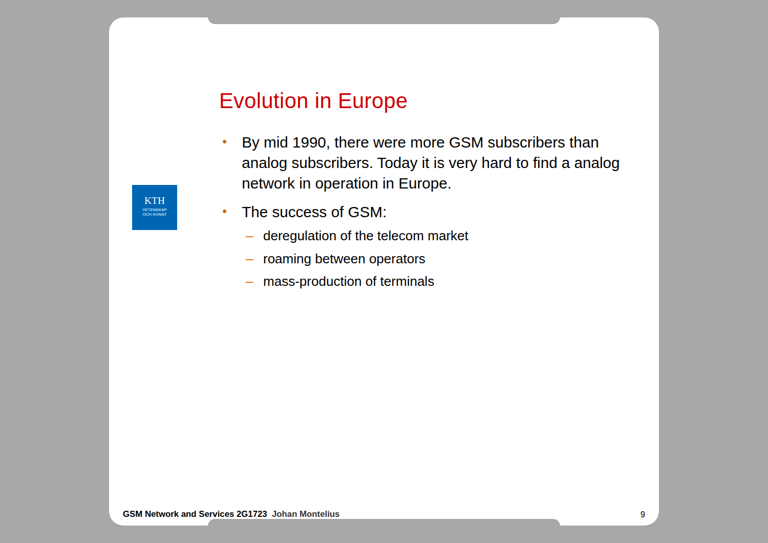Evolution in Europe
By mid 1990, there were more GSM subscribers than analog subscribers. Today it is very hard to find a analog network in operation in Europe.
The success of GSM:
deregulation of the telecom market
roaming between operators
mass-production of terminals
GSM Network and Services 2G1723 Johan Montelius
9